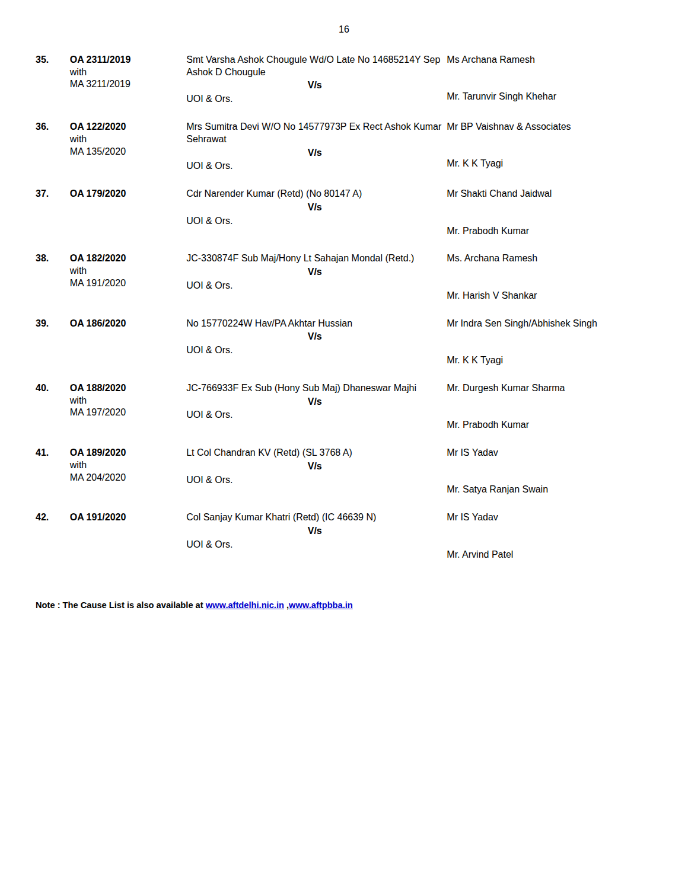16
| 35. | OA 2311/2019 with MA 3211/2019 | Smt Varsha Ashok Chougule Wd/O Late No 14685214Y Sep Ashok D Chougule V/s UOI & Ors. | Ms Archana Ramesh Mr. Tarunvir Singh Khehar |
| 36. | OA 122/2020 with MA 135/2020 | Mrs Sumitra Devi W/O No 14577973P Ex Rect Ashok Kumar Sehrawat V/s UOI & Ors. | Mr BP Vaishnav & Associates Mr. K K Tyagi |
| 37. | OA 179/2020 | Cdr Narender Kumar (Retd) (No 80147 A) V/s UOI & Ors. | Mr Shakti Chand Jaidwal Mr. Prabodh Kumar |
| 38. | OA 182/2020 with MA 191/2020 | JC-330874F Sub Maj/Hony Lt Sahajan Mondal (Retd.) V/s UOI & Ors. | Ms. Archana Ramesh Mr. Harish V Shankar |
| 39. | OA 186/2020 | No 15770224W Hav/PA Akhtar Hussian V/s UOI & Ors. | Mr Indra Sen Singh/Abhishek Singh Mr. K K Tyagi |
| 40. | OA 188/2020 with MA 197/2020 | JC-766933F Ex Sub (Hony Sub Maj) Dhaneswar Majhi V/s UOI & Ors. | Mr. Durgesh Kumar Sharma Mr. Prabodh Kumar |
| 41. | OA 189/2020 with MA 204/2020 | Lt Col Chandran KV (Retd) (SL 3768 A) V/s UOI & Ors. | Mr IS Yadav Mr. Satya Ranjan Swain |
| 42. | OA 191/2020 | Col Sanjay Kumar Khatri (Retd) (IC 46639 N) V/s UOI & Ors. | Mr IS Yadav Mr. Arvind Patel |
Note : The Cause List is also available at www.aftdelhi.nic.in ,www.aftpbba.in